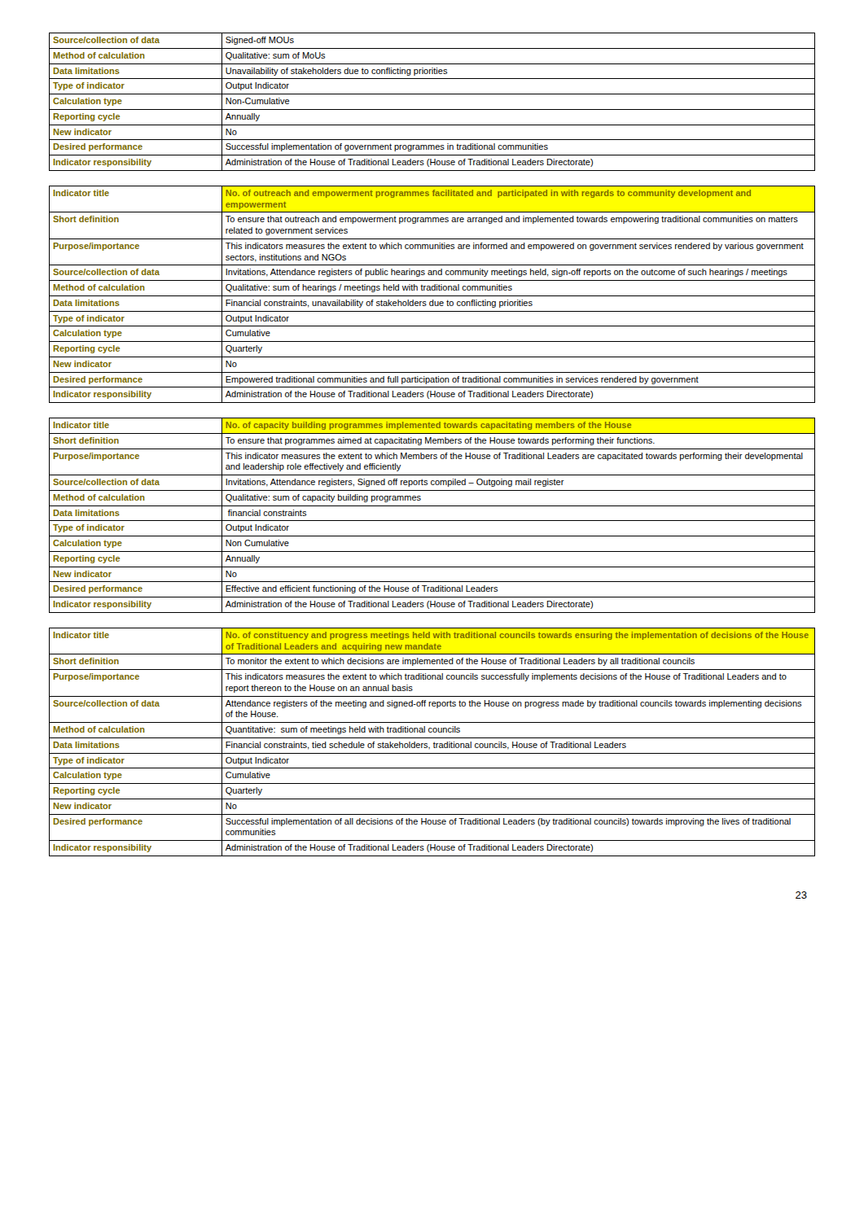| Source/collection of data | Signed-off MOUs |
| Method of calculation | Qualitative: sum of MoUs |
| Data limitations | Unavailability of stakeholders due to conflicting priorities |
| Type of indicator | Output Indicator |
| Calculation type | Non-Cumulative |
| Reporting cycle | Annually |
| New indicator | No |
| Desired performance | Successful implementation of government programmes in traditional communities |
| Indicator responsibility | Administration of the House of Traditional Leaders (House of Traditional Leaders Directorate) |
| Indicator title | No. of outreach and empowerment programmes facilitated and participated in with regards to community development and empowerment |
| Short definition | To ensure that outreach and empowerment programmes are arranged and implemented towards empowering traditional communities on matters related to government services |
| Purpose/importance | This indicators measures the extent to which communities are informed and empowered on government services rendered by various government sectors, institutions and NGOs |
| Source/collection of data | Invitations, Attendance registers of public hearings and community meetings held, sign-off reports on the outcome of such hearings / meetings |
| Method of calculation | Qualitative: sum of hearings / meetings held with traditional communities |
| Data limitations | Financial constraints, unavailability of stakeholders due to conflicting priorities |
| Type of indicator | Output Indicator |
| Calculation type | Cumulative |
| Reporting cycle | Quarterly |
| New indicator | No |
| Desired performance | Empowered traditional communities and full participation of traditional communities in services rendered by government |
| Indicator responsibility | Administration of the House of Traditional Leaders (House of Traditional Leaders Directorate) |
| Indicator title | No. of capacity building programmes implemented towards capacitating members of the House |
| Short definition | To ensure that programmes aimed at capacitating Members of the House towards performing their functions. |
| Purpose/importance | This indicator measures the extent to which Members of the House of Traditional Leaders are capacitated towards performing their developmental and leadership role effectively and efficiently |
| Source/collection of data | Invitations, Attendance registers, Signed off reports compiled – Outgoing mail register |
| Method of calculation | Qualitative: sum of capacity building programmes |
| Data limitations | financial constraints |
| Type of indicator | Output Indicator |
| Calculation type | Non Cumulative |
| Reporting cycle | Annually |
| New indicator | No |
| Desired performance | Effective and efficient functioning of the House of Traditional Leaders |
| Indicator responsibility | Administration of the House of Traditional Leaders (House of Traditional Leaders Directorate) |
| Indicator title | No. of constituency and progress meetings held with traditional councils towards ensuring the implementation of decisions of the House of Traditional Leaders and acquiring new mandate |
| Short definition | To monitor the extent to which decisions are implemented of the House of Traditional Leaders by all traditional councils |
| Purpose/importance | This indicators measures the extent to which traditional councils successfully implements decisions of the House of Traditional Leaders and to report thereon to the House on an annual basis |
| Source/collection of data | Attendance registers of the meeting and signed-off reports to the House on progress made by traditional councils towards implementing decisions of the House. |
| Method of calculation | Quantitative: sum of meetings held with traditional councils |
| Data limitations | Financial constraints, tied schedule of stakeholders, traditional councils, House of Traditional Leaders |
| Type of indicator | Output Indicator |
| Calculation type | Cumulative |
| Reporting cycle | Quarterly |
| New indicator | No |
| Desired performance | Successful implementation of all decisions of the House of Traditional Leaders (by traditional councils) towards improving the lives of traditional communities |
| Indicator responsibility | Administration of the House of Traditional Leaders (House of Traditional Leaders Directorate) |
23